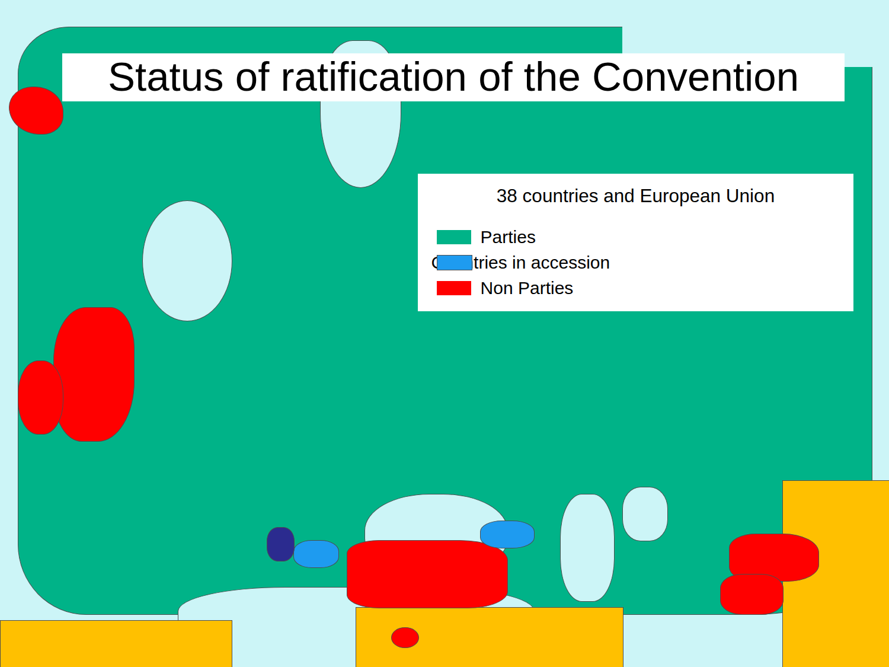Status of ratification of the Convention
38 countries and European Union
Parties
Countries in accession
Non Parties